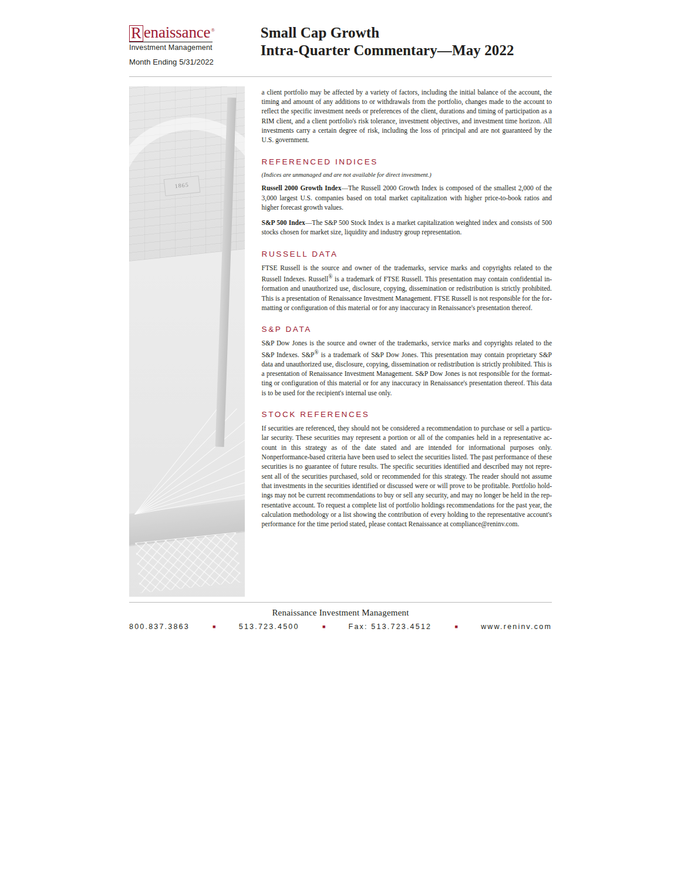Renaissance®
Investment Management
Month Ending 5/31/2022
Small Cap Growth
Intra-Quarter Commentary—May 2022
1865
a client portfolio may be affected by a variety of factors, including the initial balance of the account, the timing and amount of any additions to or withdrawals from the portfolio, changes made to the account to reflect the specific investment needs or preferences of the client, durations and timing of participation as a RIM client, and a client portfolio's risk tolerance, investment objectives, and investment time horizon. All investments carry a certain degree of risk, including the loss of principal and are not guaranteed by the U.S. government.
Referenced Indices
(Indices are unmanaged and are not available for direct investment.)
Russell 2000 Growth Index—The Russell 2000 Growth Index is composed of the smallest 2,000 of the 3,000 largest U.S. companies based on total market capitalization with higher price-to-book ratios and higher forecast growth values.
S&P 500 Index—The S&P 500 Stock Index is a market capitalization weighted index and consists of 500 stocks chosen for market size, liquidity and industry group representation.
Russell Data
FTSE Russell is the source and owner of the trademarks, service marks and copyrights related to the Russell Indexes. Russell® is a trademark of FTSE Russell. This presentation may contain confidential information and unauthorized use, disclosure, copying, dissemination or redistribution is strictly prohibited. This is a presentation of Renaissance Investment Management. FTSE Russell is not responsible for the formatting or configuration of this material or for any inaccuracy in Renaissance's presentation thereof.
S&P Data
S&P Dow Jones is the source and owner of the trademarks, service marks and copyrights related to the S&P Indexes. S&P® is a trademark of S&P Dow Jones. This presentation may contain proprietary S&P data and unauthorized use, disclosure, copying, dissemination or redistribution is strictly prohibited. This is a presentation of Renaissance Investment Management. S&P Dow Jones is not responsible for the formatting or configuration of this material or for any inaccuracy in Renaissance's presentation thereof. This data is to be used for the recipient's internal use only.
Stock References
If securities are referenced, they should not be considered a recommendation to purchase or sell a particular security. These securities may represent a portion or all of the companies held in a representative account in this strategy as of the date stated and are intended for informational purposes only. Nonperformance-based criteria have been used to select the securities listed. The past performance of these securities is no guarantee of future results. The specific securities identified and described may not represent all of the securities purchased, sold or recommended for this strategy. The reader should not assume that investments in the securities identified or discussed were or will prove to be profitable. Portfolio holdings may not be current recommendations to buy or sell any security, and may no longer be held in the representative account. To request a complete list of portfolio holdings recommendations for the past year, the calculation methodology or a list showing the contribution of every holding to the representative account's performance for the time period stated, please contact Renaissance at compliance@reninv.com.
Renaissance Investment Management
800.837.3863 ■ 513.723.4500 ■ Fax: 513.723.4512 ■ www.reninv.com